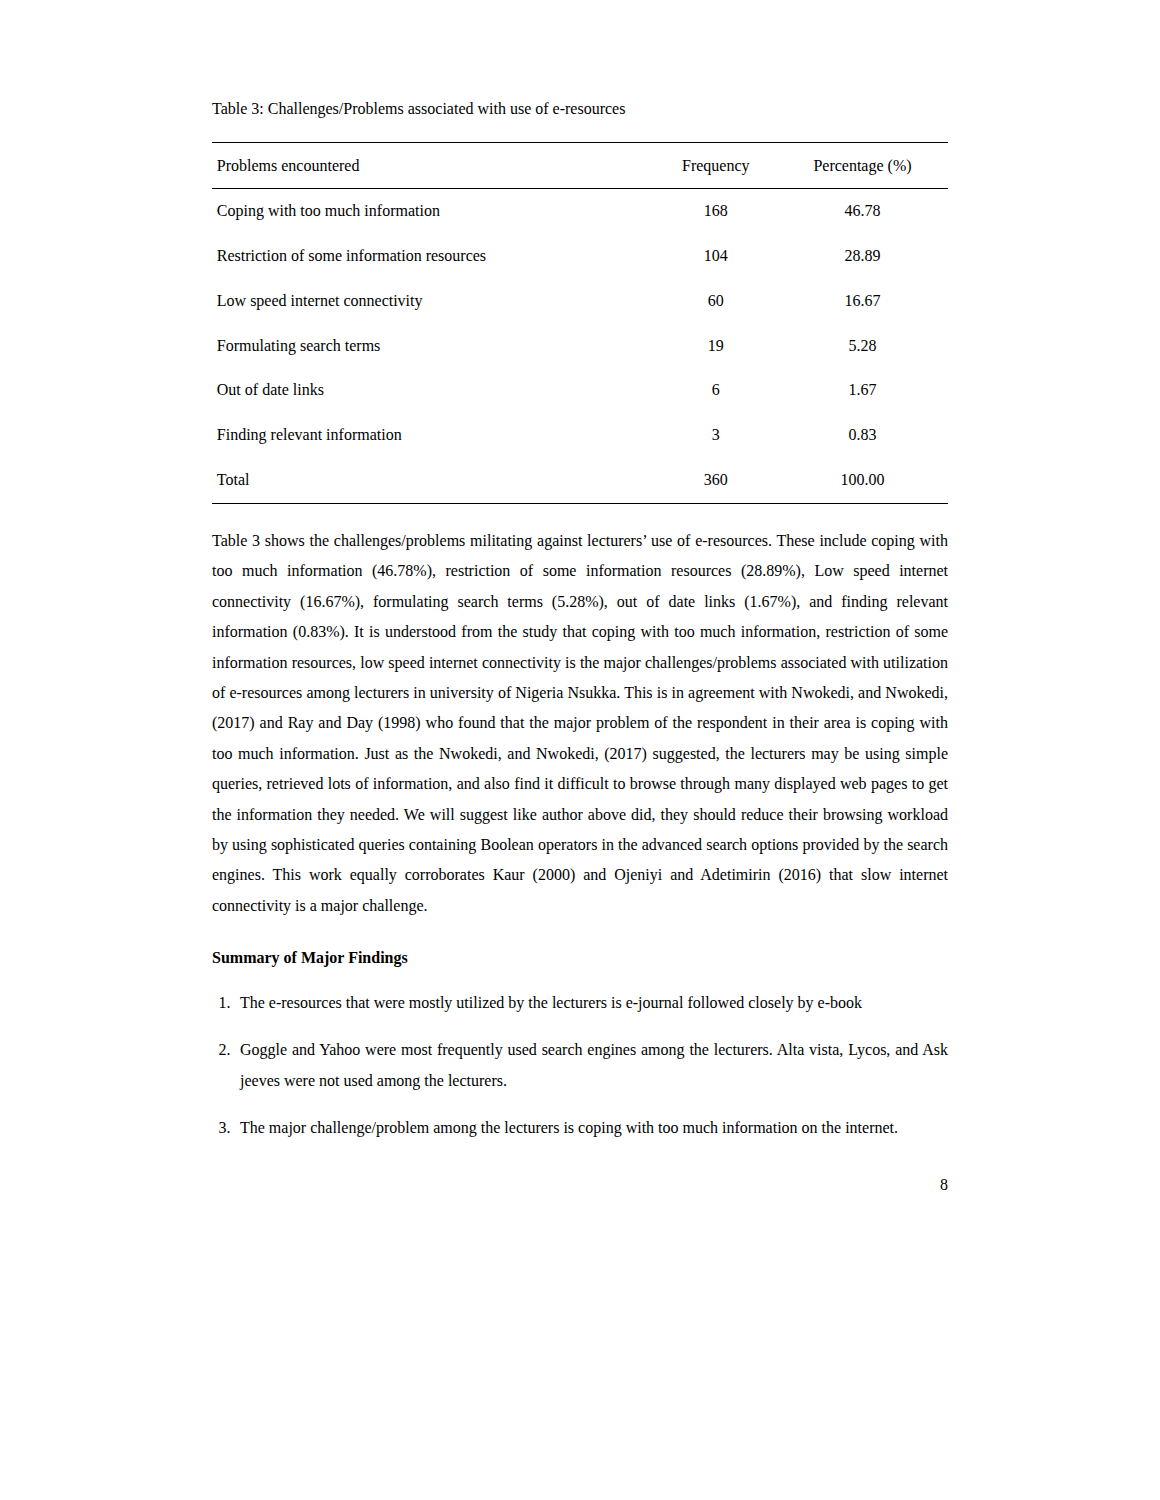Table 3: Challenges/Problems associated with use of e-resources
| Problems encountered | Frequency | Percentage (%) |
| --- | --- | --- |
| Coping with too much information | 168 | 46.78 |
| Restriction of some information resources | 104 | 28.89 |
| Low speed internet connectivity | 60 | 16.67 |
| Formulating search terms | 19 | 5.28 |
| Out of date links | 6 | 1.67 |
| Finding relevant information | 3 | 0.83 |
| Total | 360 | 100.00 |
Table 3 shows the challenges/problems militating against lecturers’ use of e-resources. These include coping with too much information (46.78%), restriction of some information resources (28.89%), Low speed internet connectivity (16.67%), formulating search terms (5.28%), out of date links (1.67%), and finding relevant information (0.83%). It is understood from the study that coping with too much information, restriction of some information resources, low speed internet connectivity is the major challenges/problems associated with utilization of e-resources among lecturers in university of Nigeria Nsukka. This is in agreement with Nwokedi, and Nwokedi, (2017) and Ray and Day (1998) who found that the major problem of the respondent in their area is coping with too much information. Just as the Nwokedi, and Nwokedi, (2017) suggested, the lecturers may be using simple queries, retrieved lots of information, and also find it difficult to browse through many displayed web pages to get the information they needed. We will suggest like author above did, they should reduce their browsing workload by using sophisticated queries containing Boolean operators in the advanced search options provided by the search engines. This work equally corroborates Kaur (2000) and Ojeniyi and Adetimirin (2016) that slow internet connectivity is a major challenge.
Summary of Major Findings
The e-resources that were mostly utilized by the lecturers is e-journal followed closely by e-book
Goggle and Yahoo were most frequently used search engines among the lecturers. Alta vista, Lycos, and Ask jeeves were not used among the lecturers.
The major challenge/problem among the lecturers is coping with too much information on the internet.
8